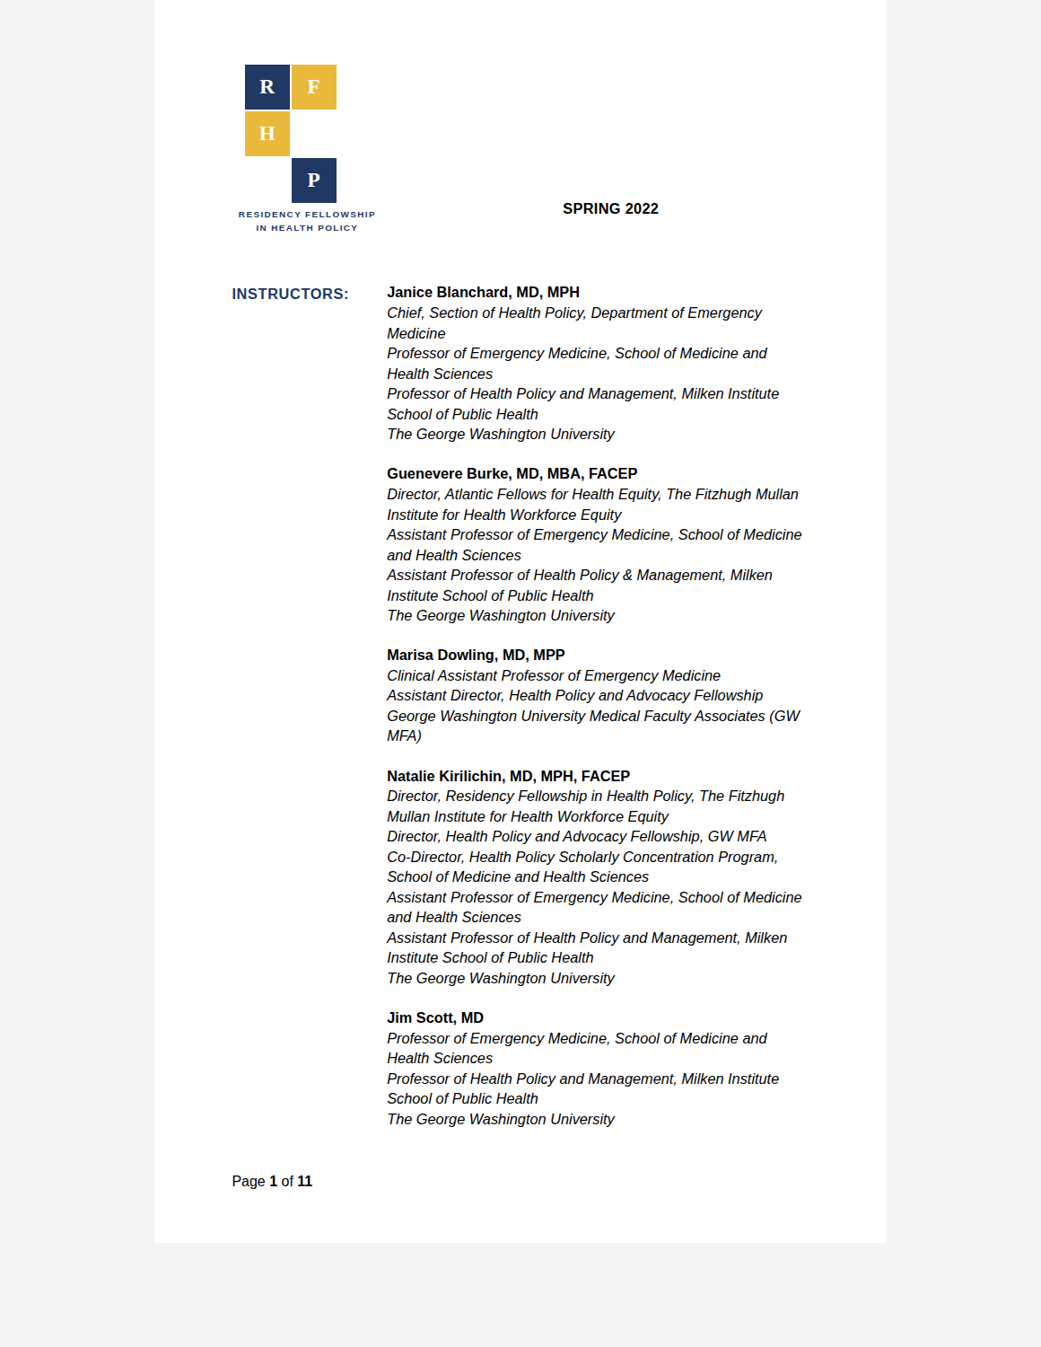R F H P
RESIDENCY FELLOWSHIP
IN HEALTH POLICY
SPRING 2022
INSTRUCTORS:
Janice Blanchard, MD, MPH
Chief, Section of Health Policy, Department of Emergency Medicine
Professor of Emergency Medicine, School of Medicine and Health Sciences
Professor of Health Policy and Management, Milken Institute School of Public Health
The George Washington University
Guenevere Burke, MD, MBA, FACEP
Director, Atlantic Fellows for Health Equity, The Fitzhugh Mullan Institute for Health Workforce Equity
Assistant Professor of Emergency Medicine, School of Medicine and Health Sciences
Assistant Professor of Health Policy & Management, Milken Institute School of Public Health
The George Washington University
Marisa Dowling, MD, MPP
Clinical Assistant Professor of Emergency Medicine
Assistant Director, Health Policy and Advocacy Fellowship
George Washington University Medical Faculty Associates (GW MFA)
Natalie Kirilichin, MD, MPH, FACEP
Director, Residency Fellowship in Health Policy, The Fitzhugh Mullan Institute for Health Workforce Equity
Director, Health Policy and Advocacy Fellowship, GW MFA
Co-Director, Health Policy Scholarly Concentration Program, School of Medicine and Health Sciences
Assistant Professor of Emergency Medicine, School of Medicine and Health Sciences
Assistant Professor of Health Policy and Management, Milken Institute School of Public Health
The George Washington University
Jim Scott, MD
Professor of Emergency Medicine, School of Medicine and Health Sciences
Professor of Health Policy and Management, Milken Institute School of Public Health
The George Washington University
Page 1 of 11